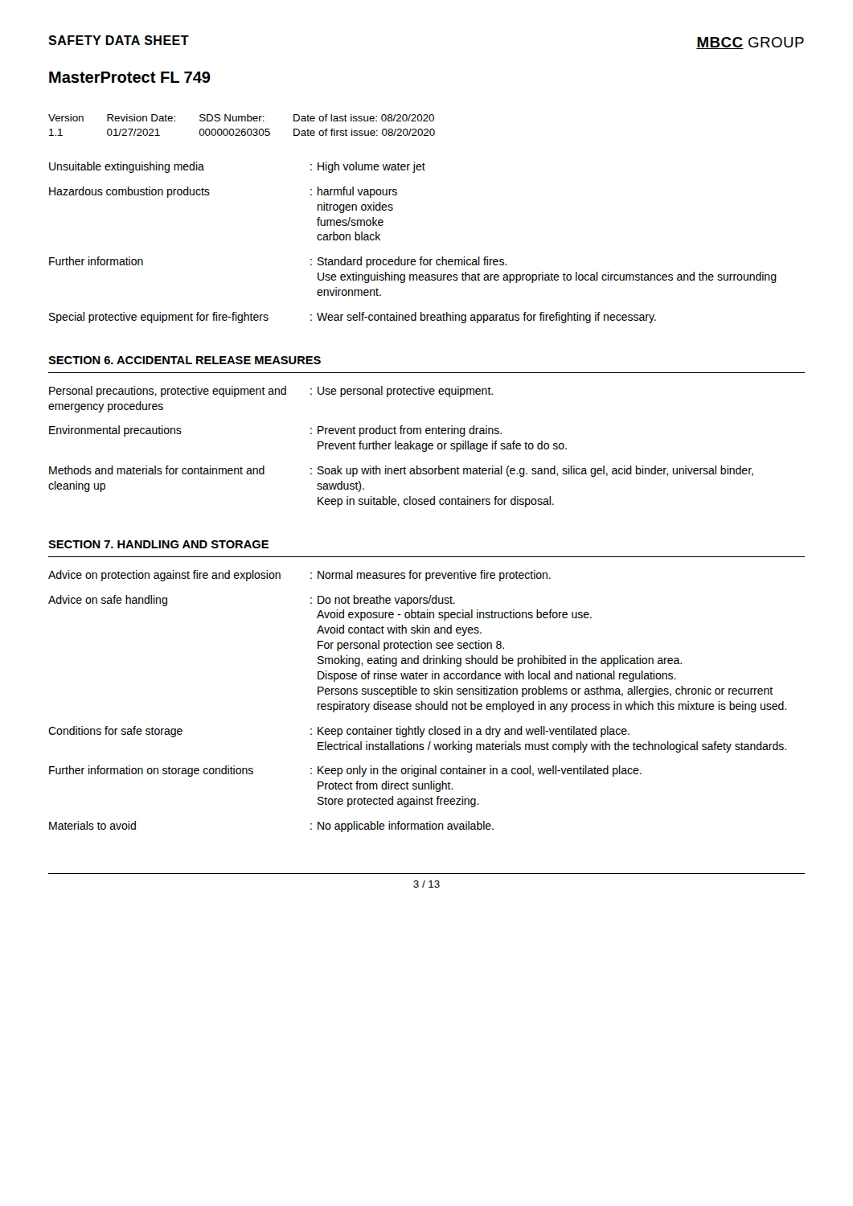SAFETY DATA SHEET
MBCC GROUP
MasterProtect FL 749
| Version 1.1 | Revision Date: 01/27/2021 | SDS Number: 000000260305 | Date of last issue: 08/20/2020 Date of first issue: 08/20/2020 |
| Unsuitable extinguishing media | : | High volume water jet |
| Hazardous combustion products | : | harmful vapours nitrogen oxides fumes/smoke carbon black |
| Further information | : | Standard procedure for chemical fires. Use extinguishing measures that are appropriate to local circumstances and the surrounding environment. |
| Special protective equipment for fire-fighters | : | Wear self-contained breathing apparatus for firefighting if necessary. |
SECTION 6. ACCIDENTAL RELEASE MEASURES
| Personal precautions, protective equipment and emergency procedures | : | Use personal protective equipment. |
| Environmental precautions | : | Prevent product from entering drains. Prevent further leakage or spillage if safe to do so. |
| Methods and materials for containment and cleaning up | : | Soak up with inert absorbent material (e.g. sand, silica gel, acid binder, universal binder, sawdust). Keep in suitable, closed containers for disposal. |
SECTION 7. HANDLING AND STORAGE
| Advice on protection against fire and explosion | : | Normal measures for preventive fire protection. |
| Advice on safe handling | : | Do not breathe vapors/dust. Avoid exposure - obtain special instructions before use. Avoid contact with skin and eyes. For personal protection see section 8. Smoking, eating and drinking should be prohibited in the application area. Dispose of rinse water in accordance with local and national regulations. Persons susceptible to skin sensitization problems or asthma, allergies, chronic or recurrent respiratory disease should not be employed in any process in which this mixture is being used. |
| Conditions for safe storage | : | Keep container tightly closed in a dry and well-ventilated place. Electrical installations / working materials must comply with the technological safety standards. |
| Further information on storage conditions | : | Keep only in the original container in a cool, well-ventilated place. Protect from direct sunlight. Store protected against freezing. |
| Materials to avoid | : | No applicable information available. |
3 / 13